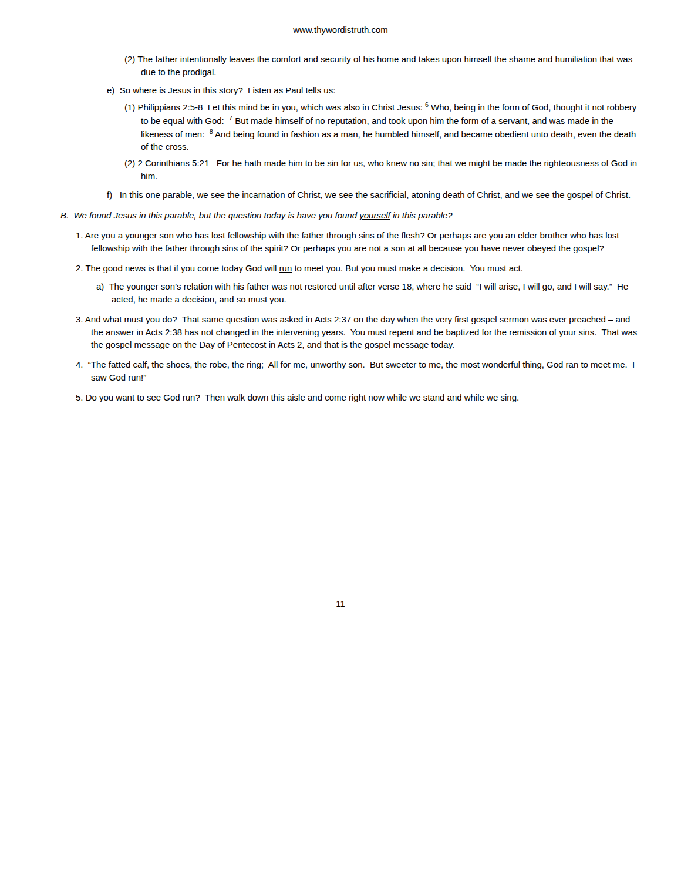www.thywordistruth.com
(2) The father intentionally leaves the comfort and security of his home and takes upon himself the shame and humiliation that was due to the prodigal.
e) So where is Jesus in this story? Listen as Paul tells us:
(1) Philippians 2:5-8 Let this mind be in you, which was also in Christ Jesus: 6 Who, being in the form of God, thought it not robbery to be equal with God: 7 But made himself of no reputation, and took upon him the form of a servant, and was made in the likeness of men: 8 And being found in fashion as a man, he humbled himself, and became obedient unto death, even the death of the cross.
(2) 2 Corinthians 5:21 For he hath made him to be sin for us, who knew no sin; that we might be made the righteousness of God in him.
f) In this one parable, we see the incarnation of Christ, we see the sacrificial, atoning death of Christ, and we see the gospel of Christ.
B. We found Jesus in this parable, but the question today is have you found yourself in this parable?
1. Are you a younger son who has lost fellowship with the father through sins of the flesh? Or perhaps are you an elder brother who has lost fellowship with the father through sins of the spirit? Or perhaps you are not a son at all because you have never obeyed the gospel?
2. The good news is that if you come today God will run to meet you. But you must make a decision. You must act.
a) The younger son’s relation with his father was not restored until after verse 18, where he said “I will arise, I will go, and I will say.” He acted, he made a decision, and so must you.
3. And what must you do? That same question was asked in Acts 2:37 on the day when the very first gospel sermon was ever preached – and the answer in Acts 2:38 has not changed in the intervening years. You must repent and be baptized for the remission of your sins. That was the gospel message on the Day of Pentecost in Acts 2, and that is the gospel message today.
4. “The fatted calf, the shoes, the robe, the ring; All for me, unworthy son. But sweeter to me, the most wonderful thing, God ran to meet me. I saw God run!”
5. Do you want to see God run? Then walk down this aisle and come right now while we stand and while we sing.
11